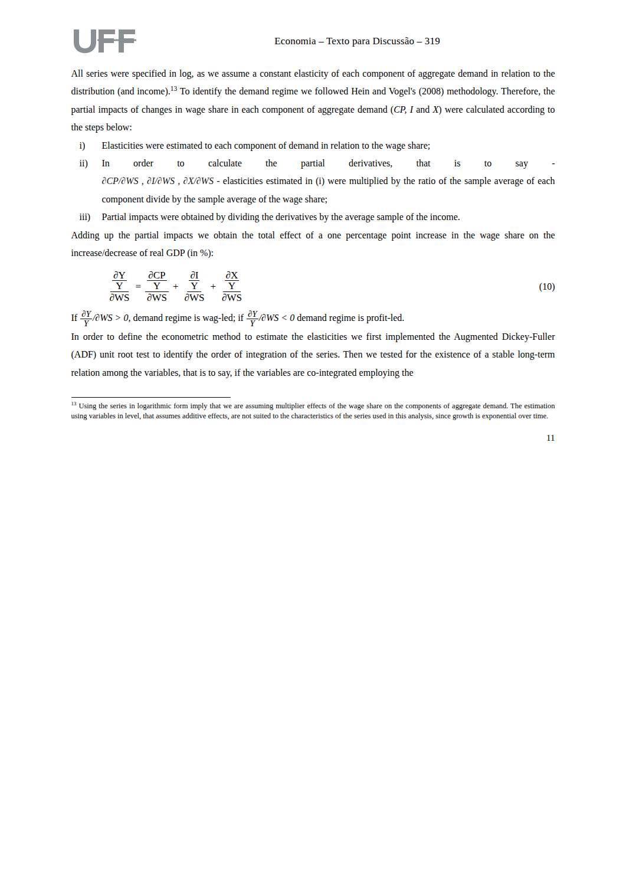Economia – Texto para Discussão – 319
All series were specified in log, as we assume a constant elasticity of each component of aggregate demand in relation to the distribution (and income).13 To identify the demand regime we followed Hein and Vogel's (2008) methodology. Therefore, the partial impacts of changes in wage share in each component of aggregate demand (CP, I and X) were calculated according to the steps below:
Elasticities were estimated to each component of demand in relation to the wage share;
In order to calculate the partial derivatives, that is to say - ∂CP/∂WS , ∂I/∂WS , ∂X/∂WS - elasticities estimated in (i) were multiplied by the ratio of the sample average of each component divide by the sample average of the wage share;
Partial impacts were obtained by dividing the derivatives by the average sample of the income.
Adding up the partial impacts we obtain the total effect of a one percentage point increase in the wage share on the increase/decrease of real GDP (in %):
∂Y Y ∂WS = ∂CP Y ∂WS + ∂I Y ∂WS + ∂X Y ∂WS
(10)
If ∂Y Y/∂WS > 0, demand regime is wag-led; if ∂Y Y/∂WS < 0 demand regime is profit-led.
In order to define the econometric method to estimate the elasticities we first implemented the Augmented Dickey-Fuller (ADF) unit root test to identify the order of integration of the series. Then we tested for the existence of a stable long-term relation among the variables, that is to say, if the variables are co-integrated employing the
13 Using the series in logarithmic form imply that we are assuming multiplier effects of the wage share on the components of aggregate demand. The estimation using variables in level, that assumes additive effects, are not suited to the characteristics of the series used in this analysis, since growth is exponential over time.
11